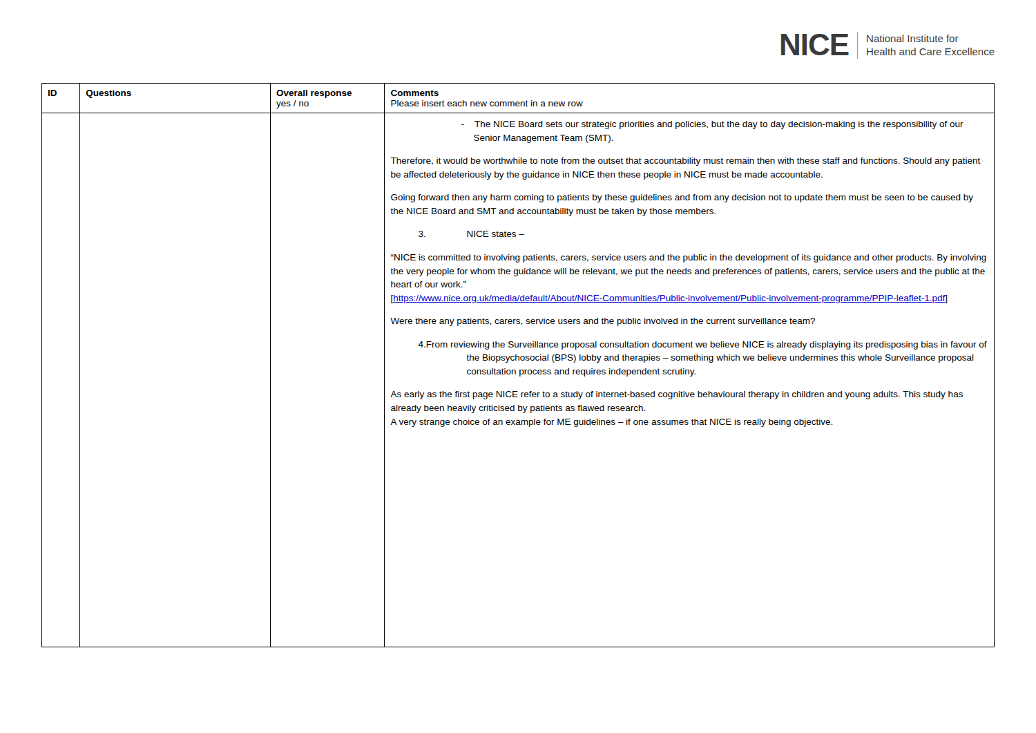NICE National Institute for
Health and Care Excellence
| ID | Questions | Overall response yes / no | Comments Please insert each new comment in a new row |
| --- | --- | --- | --- |
| | | | - The NICE Board sets our strategic priorities and policies, but the day to day decision-making is the responsibility of our Senior Management Team (SMT). Therefore, it would be worthwhile to note from the outset that accountability must remain then with these staff and functions. Should any patient be affected deleteriously by the guidance in NICE then these people in NICE must be made accountable. Going forward then any harm coming to patients by these guidelines and from any decision not to update them must be seen to be caused by the NICE Board and SMT and accountability must be taken by those members. 3. NICE states – “NICE is committed to involving patients, carers, service users and the public in the development of its guidance and other products. By involving the very people for whom the guidance will be relevant, we put the needs and preferences of patients, carers, service users and the public at the heart of our work.” [ https://www.nice.org.uk/media/default/About/NICE-Communities/Public-involvement/Public-involvement-programme/PPIP-leaflet-1.pdf ] Were there any patients, carers, service users and the public involved in the current surveillance team? 4. From reviewing the Surveillance proposal consultation document we believe NICE is already displaying its predisposing bias in favour of the Biopsychosocial (BPS) lobby and therapies – something which we believe undermines this whole Surveillance proposal consultation process and requires independent scrutiny. As early as the first page NICE refer to a study of internet-based cognitive behavioural therapy in children and young adults. This study has already been heavily criticised by patients as flawed research. A very strange choice of an example for ME guidelines – if one assumes that NICE is really being objective. |